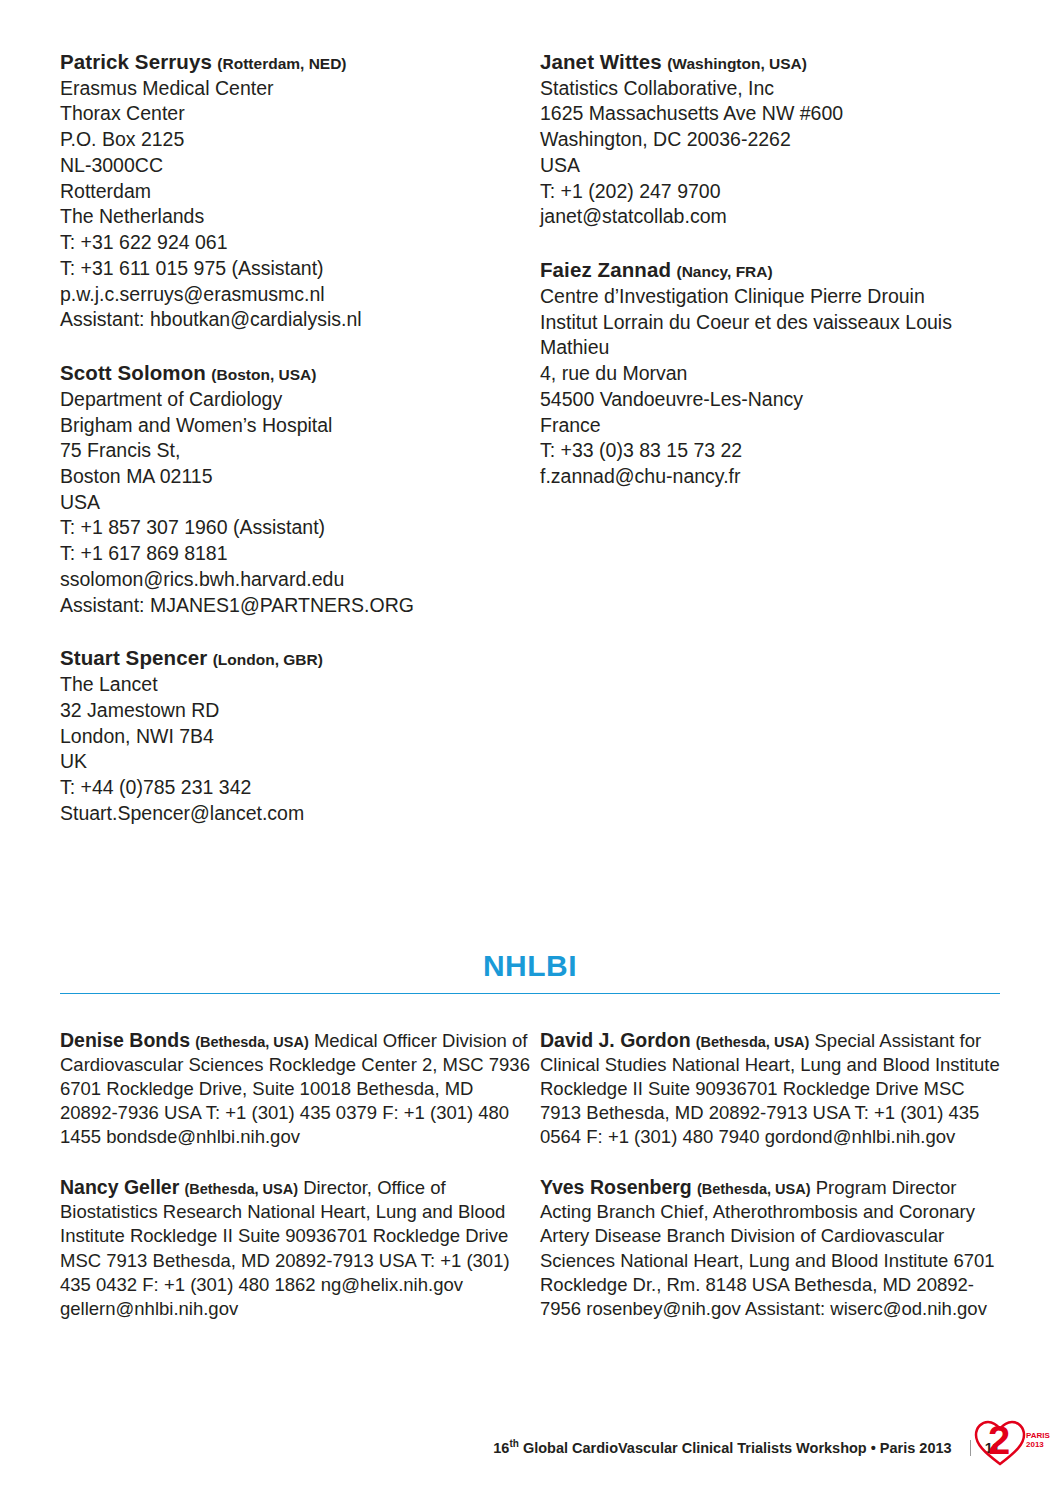Patrick Serruys (Rotterdam, NED) Erasmus Medical Center Thorax Center P.O. Box 2125 NL-3000CC Rotterdam The Netherlands T: +31 622 924 061 T: +31 611 015 975 (Assistant) p.w.j.c.serruys@erasmusmc.nl Assistant: hboutkan@cardialysis.nl
Scott Solomon (Boston, USA) Department of Cardiology Brigham and Women’s Hospital 75 Francis St, Boston MA 02115 USA T: +1 857 307 1960 (Assistant) T: +1 617 869 8181 ssolomon@rics.bwh.harvard.edu Assistant: MJANES1@PARTNERS.ORG
Stuart Spencer (London, GBR) The Lancet 32 Jamestown RD London, NWI 7B4 UK T: +44 (0)785 231 342 Stuart.Spencer@lancet.com
Janet Wittes (Washington, USA) Statistics Collaborative, Inc 1625 Massachusetts Ave NW #600 Washington, DC 20036-2262 USA T: +1 (202) 247 9700 janet@statcollab.com
Faiez Zannad (Nancy, FRA) Centre d’Investigation Clinique Pierre Drouin Institut Lorrain du Coeur et des vaisseaux Louis Mathieu 4, rue du Morvan 54500 Vandoeuvre-Les-Nancy France T: +33 (0)3 83 15 73 22 f.zannad@chu-nancy.fr
NHLBI
Denise Bonds (Bethesda, USA) Medical Officer Division of Cardiovascular Sciences Rockledge Center 2, MSC 7936 6701 Rockledge Drive, Suite 10018 Bethesda, MD 20892-7936 USA T: +1 (301) 435 0379 F: +1 (301) 480 1455 bondsde@nhlbi.nih.gov
Nancy Geller (Bethesda, USA) Director, Office of Biostatistics Research National Heart, Lung and Blood Institute Rockledge II Suite 90936701 Rockledge Drive MSC 7913 Bethesda, MD 20892-7913 USA T: +1 (301) 435 0432 F: +1 (301) 480 1862 ng@helix.nih.gov gellern@nhlbi.nih.gov
David J. Gordon (Bethesda, USA) Special Assistant for Clinical Studies National Heart, Lung and Blood Institute Rockledge II Suite 90936701 Rockledge Drive MSC 7913 Bethesda, MD 20892-7913 USA T: +1 (301) 435 0564 F: +1 (301) 480 7940 gordond@nhlbi.nih.gov
Yves Rosenberg (Bethesda, USA) Program Director Acting Branch Chief, Atherothrombosis and Coronary Artery Disease Branch Division of Cardiovascular Sciences National Heart, Lung and Blood Institute 6701 Rockledge Dr., Rm. 8148 USA Bethesda, MD 20892-7956 rosenbey@nih.gov Assistant: wiserc@od.nih.gov
16th Global CardioVascular Clinical Trialists Workshop • Paris 2013 11
2
PARIS
2013